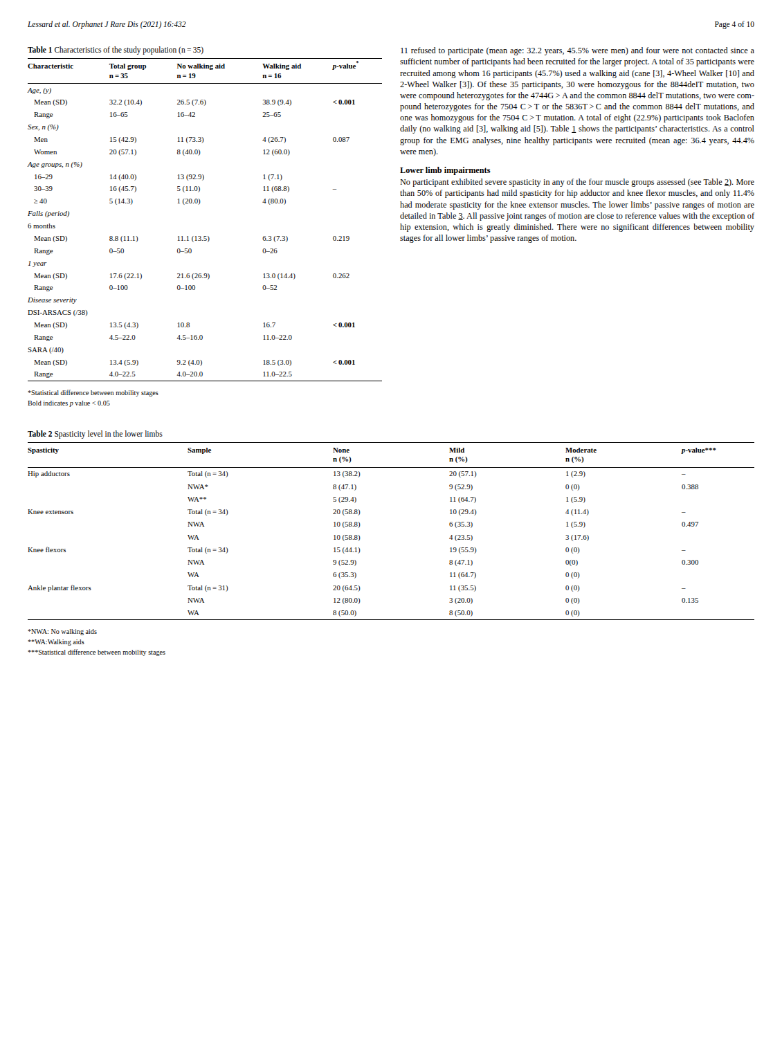Lessard et al. Orphanet J Rare Dis (2021) 16:432
Page 4 of 10
Table 1 Characteristics of the study population (n = 35)
| Characteristic | Total group n = 35 | No walking aid n = 19 | Walking aid n = 16 | p -value * |
| --- | --- | --- | --- | --- |
| Age, (y) |
| Mean (SD) | 32.2 (10.4) | 26.5 (7.6) | 38.9 (9.4) | < 0.001 |
| Range | 16–65 | 16–42 | 25–65 | |
| Sex, n (%) |
| Men | 15 (42.9) | 11 (73.3) | 4 (26.7) | 0.087 |
| Women | 20 (57.1) | 8 (40.0) | 12 (60.0) | |
| Age groups, n (%) |
| 16–29 | 14 (40.0) | 13 (92.9) | 1 (7.1) | |
| 30–39 | 16 (45.7) | 5 (11.0) | 11 (68.8) | – |
| ≥ 40 | 5 (14.3) | 1 (20.0) | 4 (80.0) | |
| Falls (period) |
| 6 months |
| Mean (SD) | 8.8 (11.1) | 11.1 (13.5) | 6.3 (7.3) | 0.219 |
| Range | 0–50 | 0–50 | 0–26 | |
| 1 year |
| Mean (SD) | 17.6 (22.1) | 21.6 (26.9) | 13.0 (14.4) | 0.262 |
| Range | 0–100 | 0–100 | 0–52 | |
| Disease severity |
| DSI-ARSACS (/38) |
| Mean (SD) | 13.5 (4.3) | 10.8 | 16.7 | < 0.001 |
| Range | 4.5–22.0 | 4.5–16.0 | 11.0–22.0 | |
| SARA (/40) |
| Mean (SD) | 13.4 (5.9) | 9.2 (4.0) | 18.5 (3.0) | < 0.001 |
| Range | 4.0–22.5 | 4.0–20.0 | 11.0–22.5 | |
*Statistical difference between mobility stages
Bold indicates p value < 0.05
11 refused to participate (mean age: 32.2 years, 45.5% were men) and four were not contacted since a sufficient number of participants had been recruited for the larger project. A total of 35 participants were recruited among whom 16 participants (45.7%) used a walking aid (cane [3], 4-Wheel Walker [10] and 2-Wheel Walker [3]). Of these 35 participants, 30 were homozygous for the 8844deIT mutation, two were compound heterozygotes for the 4744G > A and the common 8844 delT mutations, two were compound heterozygotes for the 7504 C > T or the 5836T > C and the common 8844 delT mutations, and one was homozygous for the 7504 C > T mutation. A total of eight (22.9%) participants took Baclofen daily (no walking aid [3], walking aid [5]). Table 1 shows the participants’ characteristics. As a control group for the EMG analyses, nine healthy participants were recruited (mean age: 36.4 years, 44.4% were men).
Lower limb impairments
No participant exhibited severe spasticity in any of the four muscle groups assessed (see Table 2). More than 50% of participants had mild spasticity for hip adductor and knee flexor muscles, and only 11.4% had moderate spasticity for the knee extensor muscles. The lower limbs’ passive ranges of motion are detailed in Table 3. All passive joint ranges of motion are close to reference values with the exception of hip extension, which is greatly diminished. There were no significant differences between mobility stages for all lower limbs’ passive ranges of motion.
Table 2 Spasticity level in the lower limbs
| Spasticity | Sample | None n (%) | Mild n (%) | Moderate n (%) | p -value*** |
| --- | --- | --- | --- | --- | --- |
| Hip adductors | Total (n = 34) | 13 (38.2) | 20 (57.1) | 1 (2.9) | – |
| | NWA* | 8 (47.1) | 9 (52.9) | 0 (0) | 0.388 |
| | WA** | 5 (29.4) | 11 (64.7) | 1 (5.9) | |
| Knee extensors | Total (n = 34) | 20 (58.8) | 10 (29.4) | 4 (11.4) | – |
| | NWA | 10 (58.8) | 6 (35.3) | 1 (5.9) | 0.497 |
| | WA | 10 (58.8) | 4 (23.5) | 3 (17.6) | |
| Knee flexors | Total (n = 34) | 15 (44.1) | 19 (55.9) | 0 (0) | – |
| | NWA | 9 (52.9) | 8 (47.1) | 0(0) | 0.300 |
| | WA | 6 (35.3) | 11 (64.7) | 0 (0) | |
| Ankle plantar flexors | Total (n = 31) | 20 (64.5) | 11 (35.5) | 0 (0) | – |
| | NWA | 12 (80.0) | 3 (20.0) | 0 (0) | 0.135 |
| | WA | 8 (50.0) | 8 (50.0) | 0 (0) | |
*NWA: No walking aids
**WA:Walking aids
***Statistical difference between mobility stages